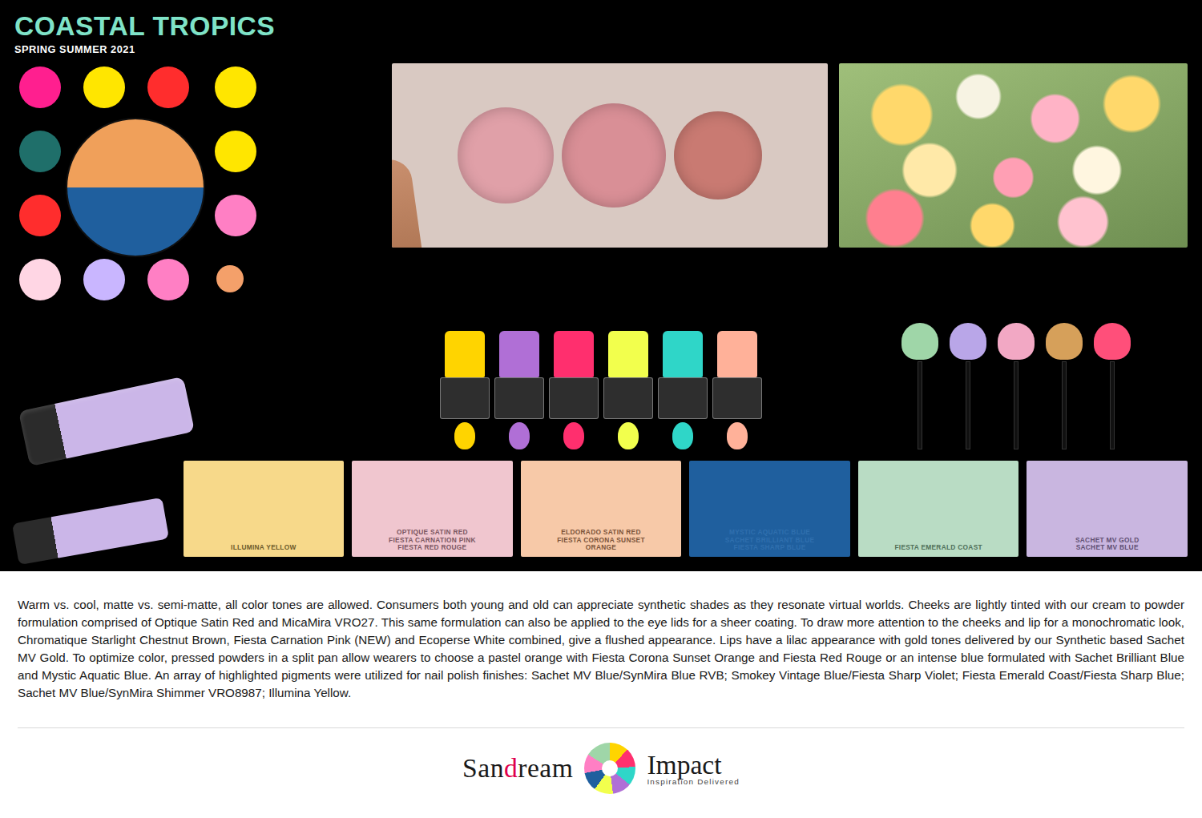COASTAL TROPICS
SPRING SUMMER 2021
ILLUMINA YELLOW
OPTIQUE SATIN RED
FIESTA CARNATION PINK
FIESTA RED ROUGE
ELDORADO SATIN RED
FIESTA CORONA SUNSET
ORANGE
MYSTIC AQUATIC BLUE
SACHET BRILLIANT BLUE
FIESTA SHARP BLUE
FIESTA EMERALD COAST
SACHET MV GOLD
SACHET MV BLUE
Warm vs. cool, matte vs. semi-matte, all color tones are allowed. Consumers both young and old can appreciate synthetic shades as they resonate virtual worlds. Cheeks are lightly tinted with our cream to powder formulation comprised of Optique Satin Red and MicaMira VRO27. This same formulation can also be applied to the eye lids for a sheer coating. To draw more attention to the cheeks and lip for a monochromatic look, Chromatique Starlight Chestnut Brown, Fiesta Carnation Pink (NEW) and Ecoperse White combined, give a flushed appearance. Lips have a lilac appearance with gold tones delivered by our Synthetic based Sachet MV Gold. To optimize color, pressed powders in a split pan allow wearers to choose a pastel orange with Fiesta Corona Sunset Orange and Fiesta Red Rouge or an intense blue formulated with Sachet Brilliant Blue and Mystic Aquatic Blue. An array of highlighted pigments were utilized for nail polish finishes: Sachet MV Blue/SynMira Blue RVB; Smokey Vintage Blue/Fiesta Sharp Violet; Fiesta Emerald Coast/Fiesta Sharp Blue; Sachet MV Blue/SynMira Shimmer VRO8987; Illumina Yellow.
Sandream
Impact
Inspiration Delivered